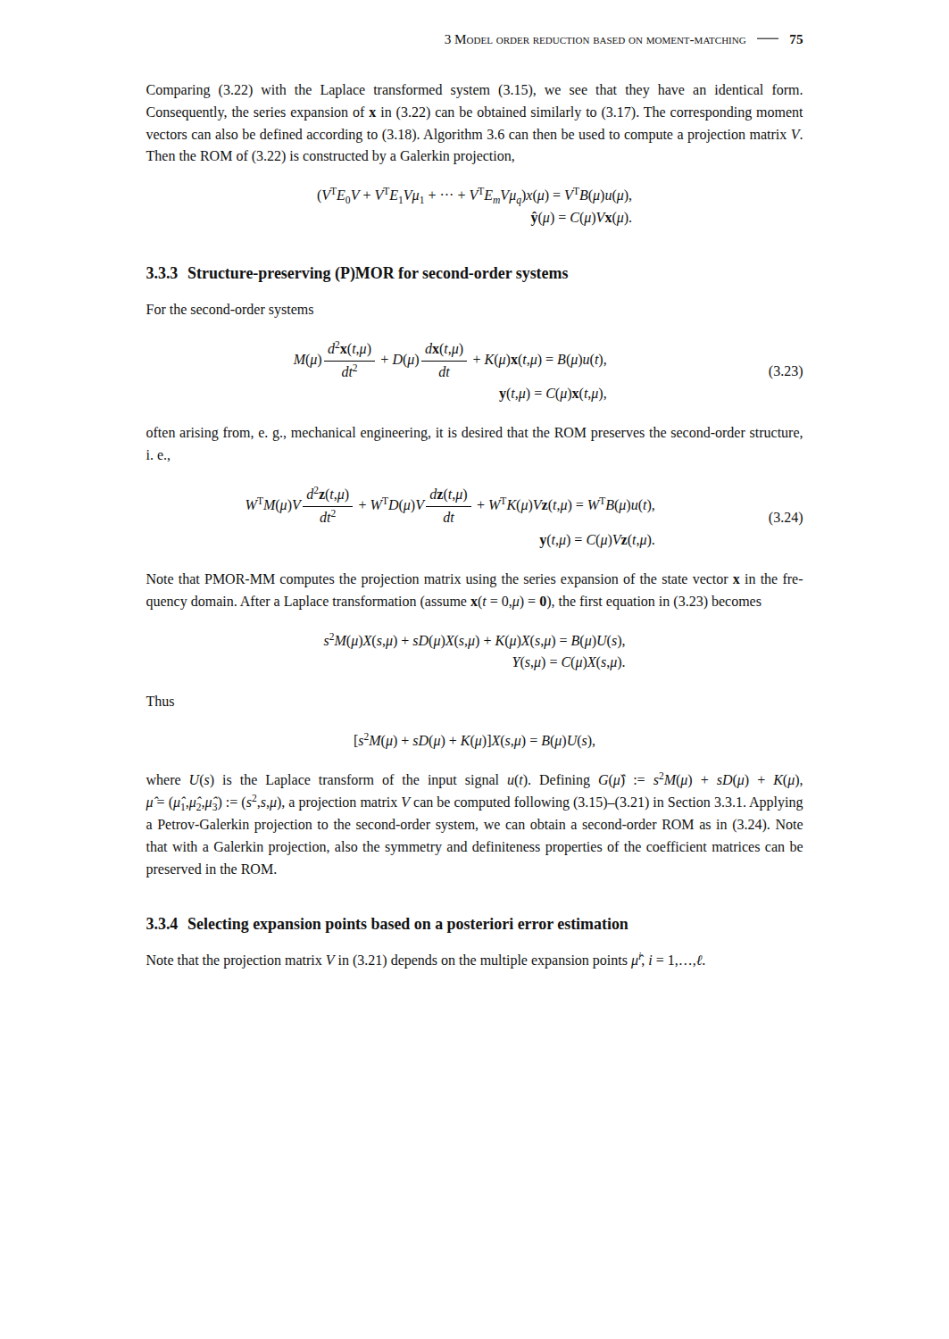3 Model order reduction based on moment-matching 75
Comparing (3.22) with the Laplace transformed system (3.15), we see that they have an identical form. Consequently, the series expansion of x in (3.22) can be obtained similarly to (3.17). The corresponding moment vectors can also be defined according to (3.18). Algorithm 3.6 can then be used to compute a projection matrix V. Then the ROM of (3.22) is constructed by a Galerkin projection,
(VTE0V + VTE1Vμ1 + ··· + VTEmVμq)x(μ) = VTB(μ)u(μ),
ŷ(μ) = C(μ)Vx(μ).
3.3.3 Structure-preserving (P)MOR for second-order systems
For the second-order systems
M(μ)d2x(t,μ) dt2 + D(μ)dx(t,μ) dt + K(μ)x(t,μ) = B(μ)u(t),
y(t,μ) = C(μ)x(t,μ),
(3.23)
often arising from, e. g., mechanical engineering, it is desired that the ROM preserves the second-order structure, i. e.,
WTM(μ)Vd2z(t,μ) dt2 + WTD(μ)Vdz(t,μ) dt + WTK(μ)Vz(t,μ) = WTB(μ)u(t),
y(t,μ) = C(μ)Vz(t,μ).
(3.24)
Note that PMOR-MM computes the projection matrix using the series expansion of the state vector x in the frequency domain. After a Laplace transformation (assume x(t = 0,μ) = 0), the first equation in (3.23) becomes
s2M(μ)X(s,μ) + sD(μ)X(s,μ) + K(μ)X(s,μ) = B(μ)U(s),
Y(s,μ) = C(μ)X(s,μ).
Thus
[s2M(μ) + sD(μ) + K(μ)]X(s,μ) = B(μ)U(s),
where U(s) is the Laplace transform of the input signal u(t). Defining G(μ̂) := s2M(μ) + sD(μ) + K(μ), μ̂ = (μ̂1,μ̂2,μ̂3) := (s2,s,μ), a projection matrix V can be computed following (3.15)–(3.21) in Section 3.3.1. Applying a Petrov-Galerkin projection to the second-order system, we can obtain a second-order ROM as in (3.24). Note that with a Galerkin projection, also the symmetry and definiteness properties of the coefficient matrices can be preserved in the ROM.
3.3.4 Selecting expansion points based on a posteriori error estimation
Note that the projection matrix V in (3.21) depends on the multiple expansion points μ̂i, i = 1,…,ℓ.